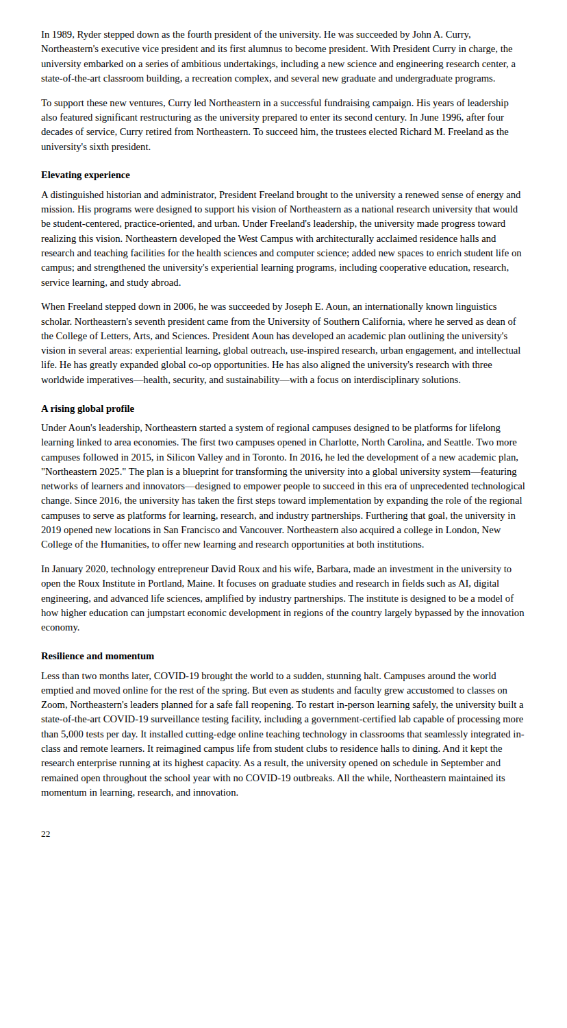In 1989, Ryder stepped down as the fourth president of the university. He was succeeded by John A. Curry, Northeastern's executive vice president and its first alumnus to become president. With President Curry in charge, the university embarked on a series of ambitious undertakings, including a new science and engineering research center, a state-of-the-art classroom building, a recreation complex, and several new graduate and undergraduate programs.
To support these new ventures, Curry led Northeastern in a successful fundraising campaign. His years of leadership also featured significant restructuring as the university prepared to enter its second century. In June 1996, after four decades of service, Curry retired from Northeastern. To succeed him, the trustees elected Richard M. Freeland as the university's sixth president.
Elevating experience
A distinguished historian and administrator, President Freeland brought to the university a renewed sense of energy and mission. His programs were designed to support his vision of Northeastern as a national research university that would be student-centered, practice-oriented, and urban. Under Freeland's leadership, the university made progress toward realizing this vision. Northeastern developed the West Campus with architecturally acclaimed residence halls and research and teaching facilities for the health sciences and computer science; added new spaces to enrich student life on campus; and strengthened the university's experiential learning programs, including cooperative education, research, service learning, and study abroad.
When Freeland stepped down in 2006, he was succeeded by Joseph E. Aoun, an internationally known linguistics scholar. Northeastern's seventh president came from the University of Southern California, where he served as dean of the College of Letters, Arts, and Sciences. President Aoun has developed an academic plan outlining the university's vision in several areas: experiential learning, global outreach, use-inspired research, urban engagement, and intellectual life. He has greatly expanded global co-op opportunities. He has also aligned the university's research with three worldwide imperatives—health, security, and sustainability—with a focus on interdisciplinary solutions.
A rising global profile
Under Aoun's leadership, Northeastern started a system of regional campuses designed to be platforms for lifelong learning linked to area economies. The first two campuses opened in Charlotte, North Carolina, and Seattle. Two more campuses followed in 2015, in Silicon Valley and in Toronto. In 2016, he led the development of a new academic plan, "Northeastern 2025." The plan is a blueprint for transforming the university into a global university system—featuring networks of learners and innovators—designed to empower people to succeed in this era of unprecedented technological change. Since 2016, the university has taken the first steps toward implementation by expanding the role of the regional campuses to serve as platforms for learning, research, and industry partnerships. Furthering that goal, the university in 2019 opened new locations in San Francisco and Vancouver. Northeastern also acquired a college in London, New College of the Humanities, to offer new learning and research opportunities at both institutions.
In January 2020, technology entrepreneur David Roux and his wife, Barbara, made an investment in the university to open the Roux Institute in Portland, Maine. It focuses on graduate studies and research in fields such as AI, digital engineering, and advanced life sciences, amplified by industry partnerships. The institute is designed to be a model of how higher education can jumpstart economic development in regions of the country largely bypassed by the innovation economy.
Resilience and momentum
Less than two months later, COVID-19 brought the world to a sudden, stunning halt. Campuses around the world emptied and moved online for the rest of the spring. But even as students and faculty grew accustomed to classes on Zoom, Northeastern's leaders planned for a safe fall reopening. To restart in-person learning safely, the university built a state-of-the-art COVID-19 surveillance testing facility, including a government-certified lab capable of processing more than 5,000 tests per day. It installed cutting-edge online teaching technology in classrooms that seamlessly integrated in-class and remote learners. It reimagined campus life from student clubs to residence halls to dining. And it kept the research enterprise running at its highest capacity. As a result, the university opened on schedule in September and remained open throughout the school year with no COVID-19 outbreaks. All the while, Northeastern maintained its momentum in learning, research, and innovation.
22